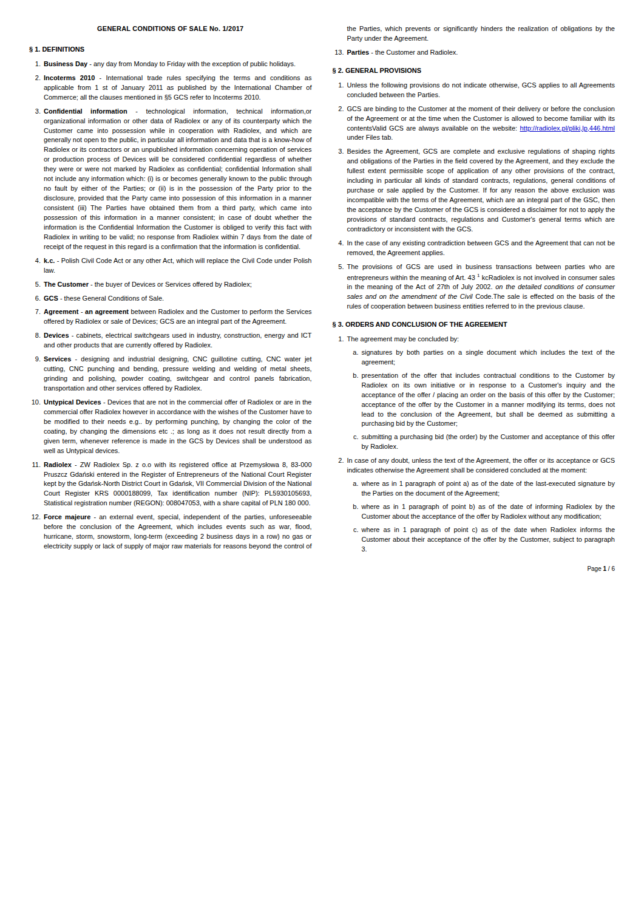GENERAL CONDITIONS OF SALE No. 1/2017
§ 1. DEFINITIONS
Business Day - any day from Monday to Friday with the exception of public holidays.
Incoterms 2010 - International trade rules specifying the terms and conditions as applicable from 1 st of January 2011 as published by the International Chamber of Commerce; all the clauses mentioned in §5 GCS refer to Incoterms 2010.
Confidential information - technological information, technical information,or organizational information or other data of Radiolex or any of its counterparty which the Customer came into possession while in cooperation with Radiolex, and which are generally not open to the public, in particular all information and data that is a know-how of Radiolex or its contractors or an unpublished information concerning operation of services or production process of Devices will be considered confidential regardless of whether they were or were not marked by Radiolex as confidential; confidential Information shall not include any information which: (i) is or becomes generally known to the public through no fault by either of the Parties; or (ii) is in the possession of the Party prior to the disclosure, provided that the Party came into possession of this information in a manner consistent (iii) The Parties have obtained them from a third party, which came into possession of this information in a manner consistent; in case of doubt whether the information is the Confidential Information the Customer is obliged to verify this fact with Radiolex in writing to be valid; no response from Radiolex within 7 days from the date of receipt of the request in this regard is a confirmation that the information is confidential.
k.c. - Polish Civil Code Act or any other Act, which will replace the Civil Code under Polish law.
The Customer - the buyer of Devices or Services offered by Radiolex;
GCS - these General Conditions of Sale.
Agreement - an agreement between Radiolex and the Customer to perform the Services offered by Radiolex or sale of Devices; GCS are an integral part of the Agreement.
Devices - cabinets, electrical switchgears used in industry, construction, energy and ICT and other products that are currently offered by Radiolex.
Services - designing and industrial designing, CNC guillotine cutting, CNC water jet cutting, CNC punching and bending, pressure welding and welding of metal sheets, grinding and polishing, powder coating, switchgear and control panels fabrication, transportation and other services offered by Radiolex.
Untypical Devices - Devices that are not in the commercial offer of Radiolex or are in the commercial offer Radiolex however in accordance with the wishes of the Customer have to be modified to their needs e.g.. by performing punching, by changing the color of the coating, by changing the dimensions etc .; as long as it does not result directly from a given term, whenever reference is made in the GCS by Devices shall be understood as well as Untypical devices.
Radiolex - ZW Radiolex Sp. z o.o with its registered office at Przemysłowa 8, 83-000 Pruszcz Gdański entered in the Register of Entrepreneurs of the National Court Register kept by the Gdańsk-North District Court in Gdańsk, VII Commercial Division of the National Court Register KRS 0000188099, Tax identification number (NIP): PL5930105693, Statistical registration number (REGON): 008047053, with a share capital of PLN 180 000.
Force majeure - an external event, special, independent of the parties, unforeseeable before the conclusion of the Agreement, which includes events such as war, flood, hurricane, storm, snowstorm, long-term (exceeding 2 business days in a row) no gas or electricity supply or lack of supply of major raw materials for reasons beyond the control of the Parties, which prevents or significantly hinders the realization of obligations by the Party under the Agreement.
Parties - the Customer and Radiolex.
§ 2. GENERAL PROVISIONS
Unless the following provisions do not indicate otherwise, GCS applies to all Agreements concluded between the Parties.
GCS are binding to the Customer at the moment of their delivery or before the conclusion of the Agreement or at the time when the Customer is allowed to become familiar with its contentsValid GCS are always available on the website: http://radiolex.pl/pliki,lp,446.html under Files tab.
Besides the Agreement, GCS are complete and exclusive regulations of shaping rights and obligations of the Parties in the field covered by the Agreement, and they exclude the fullest extent permissible scope of application of any other provisions of the contract, including in particular all kinds of standard contracts, regulations, general conditions of purchase or sale applied by the Customer. If for any reason the above exclusion was incompatible with the terms of the Agreement, which are an integral part of the GSC, then the acceptance by the Customer of the GCS is considered a disclaimer for not to apply the provisions of standard contracts, regulations and Customer's general terms which are contradictory or inconsistent with the GCS.
In the case of any existing contradiction between GCS and the Agreement that can not be removed, the Agreement applies.
The provisions of GCS are used in business transactions between parties who are entrepreneurs within the meaning of Art. 43 1 kcRadiolex is not involved in consumer sales in the meaning of the Act of 27th of July 2002. on the detailed conditions of consumer sales and on the amendment of the Civil Code.The sale is effected on the basis of the rules of cooperation between business entities referred to in the previous clause.
§ 3. ORDERS AND CONCLUSION OF THE AGREEMENT
The agreement may be concluded by:
signatures by both parties on a single document which includes the text of the agreement;
presentation of the offer that includes contractual conditions to the Customer by Radiolex on its own initiative or in response to a Customer's inquiry and the acceptance of the offer / placing an order on the basis of this offer by the Customer; acceptance of the offer by the Customer in a manner modifying its terms, does not lead to the conclusion of the Agreement, but shall be deemed as submitting a purchasing bid by the Customer;
submitting a purchasing bid (the order) by the Customer and acceptance of this offer by Radiolex.
In case of any doubt, unless the text of the Agreement, the offer or its acceptance or GCS indicates otherwise the Agreement shall be considered concluded at the moment:
where as in 1 paragraph of point a) as of the date of the last-executed signature by the Parties on the document of the Agreement;
where as in 1 paragraph of point b) as of the date of informing Radiolex by the Customer about the acceptance of the offer by Radiolex without any modification;
where as in 1 paragraph of point c) as of the date when Radiolex informs the Customer about their acceptance of the offer by the Customer, subject to paragraph 3.
Page 1 / 6